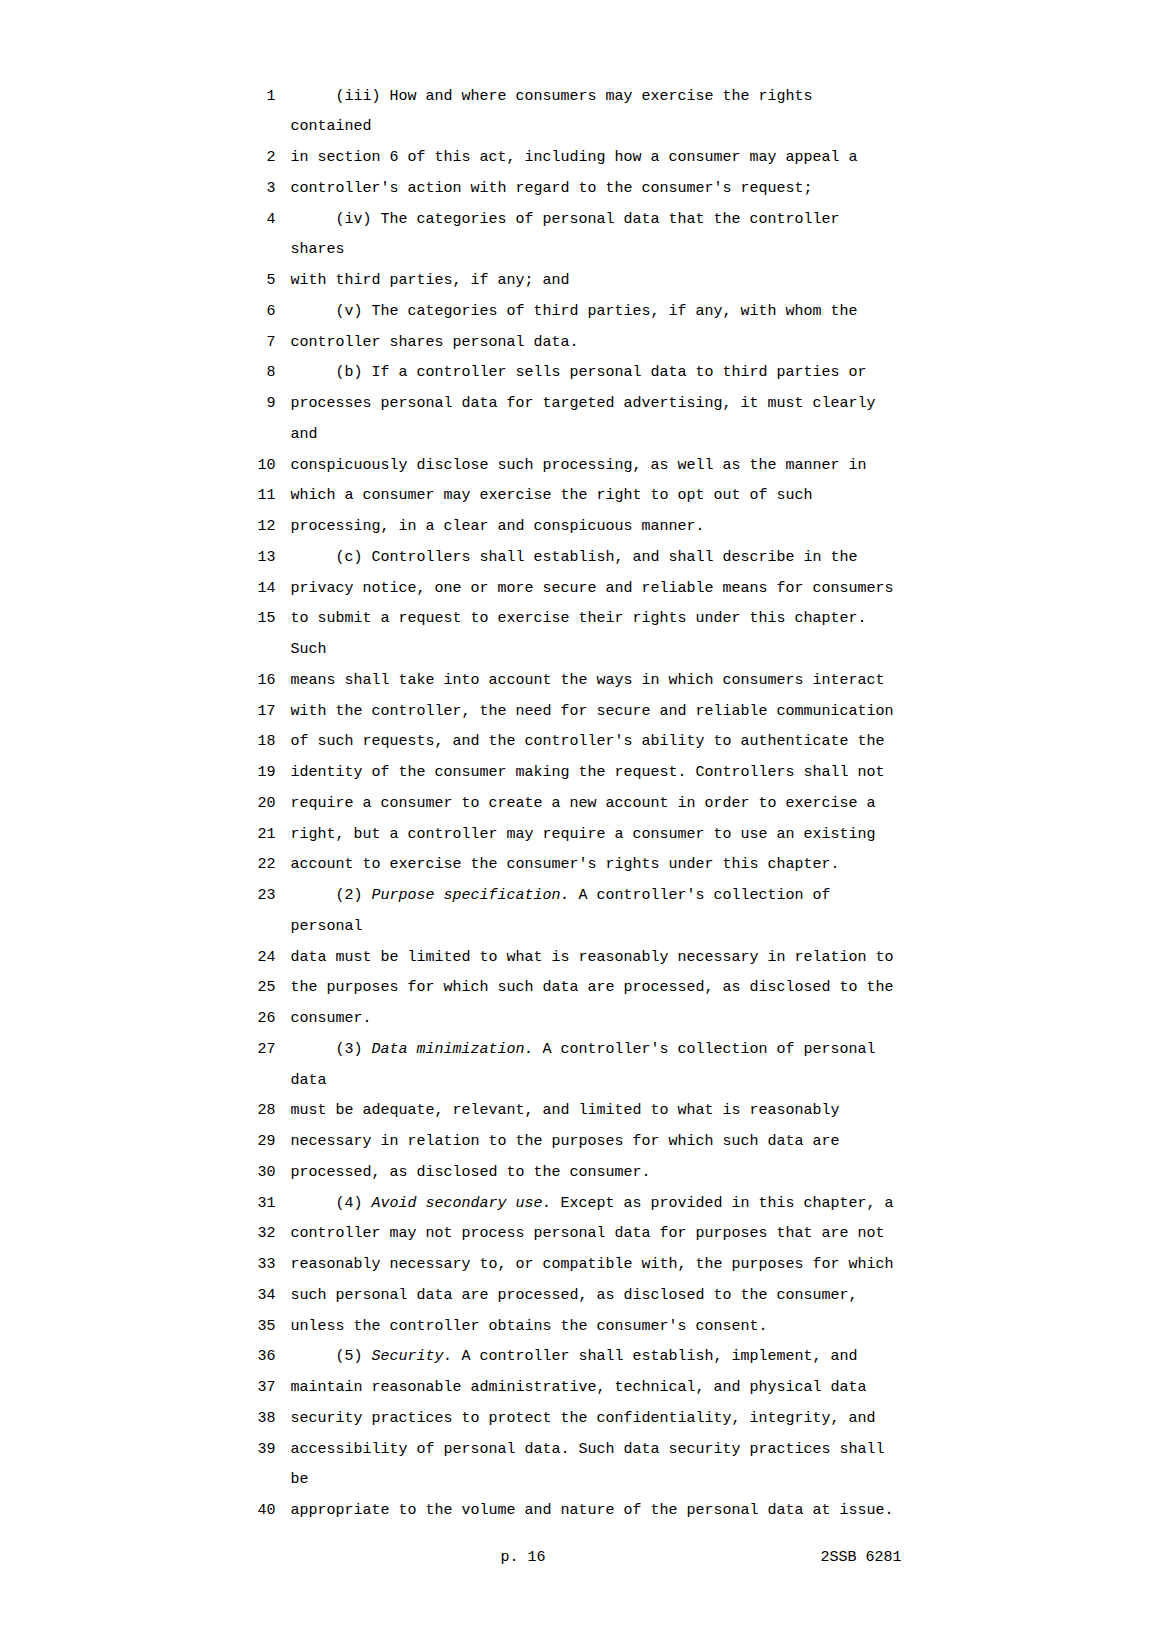(iii) How and where consumers may exercise the rights contained
in section 6 of this act, including how a consumer may appeal a
controller's action with regard to the consumer's request;
(iv) The categories of personal data that the controller shares
with third parties, if any; and
(v) The categories of third parties, if any, with whom the
controller shares personal data.
(b) If a controller sells personal data to third parties or
processes personal data for targeted advertising, it must clearly and
conspicuously disclose such processing, as well as the manner in
which a consumer may exercise the right to opt out of such
processing, in a clear and conspicuous manner.
(c) Controllers shall establish, and shall describe in the
privacy notice, one or more secure and reliable means for consumers
to submit a request to exercise their rights under this chapter. Such
means shall take into account the ways in which consumers interact
with the controller, the need for secure and reliable communication
of such requests, and the controller's ability to authenticate the
identity of the consumer making the request. Controllers shall not
require a consumer to create a new account in order to exercise a
right, but a controller may require a consumer to use an existing
account to exercise the consumer's rights under this chapter.
(2) Purpose specification. A controller's collection of personal
data must be limited to what is reasonably necessary in relation to
the purposes for which such data are processed, as disclosed to the
consumer.
(3) Data minimization. A controller's collection of personal data
must be adequate, relevant, and limited to what is reasonably
necessary in relation to the purposes for which such data are
processed, as disclosed to the consumer.
(4) Avoid secondary use. Except as provided in this chapter, a
controller may not process personal data for purposes that are not
reasonably necessary to, or compatible with, the purposes for which
such personal data are processed, as disclosed to the consumer,
unless the controller obtains the consumer's consent.
(5) Security. A controller shall establish, implement, and
maintain reasonable administrative, technical, and physical data
security practices to protect the confidentiality, integrity, and
accessibility of personal data. Such data security practices shall be
appropriate to the volume and nature of the personal data at issue.
p. 16 2SSB 6281